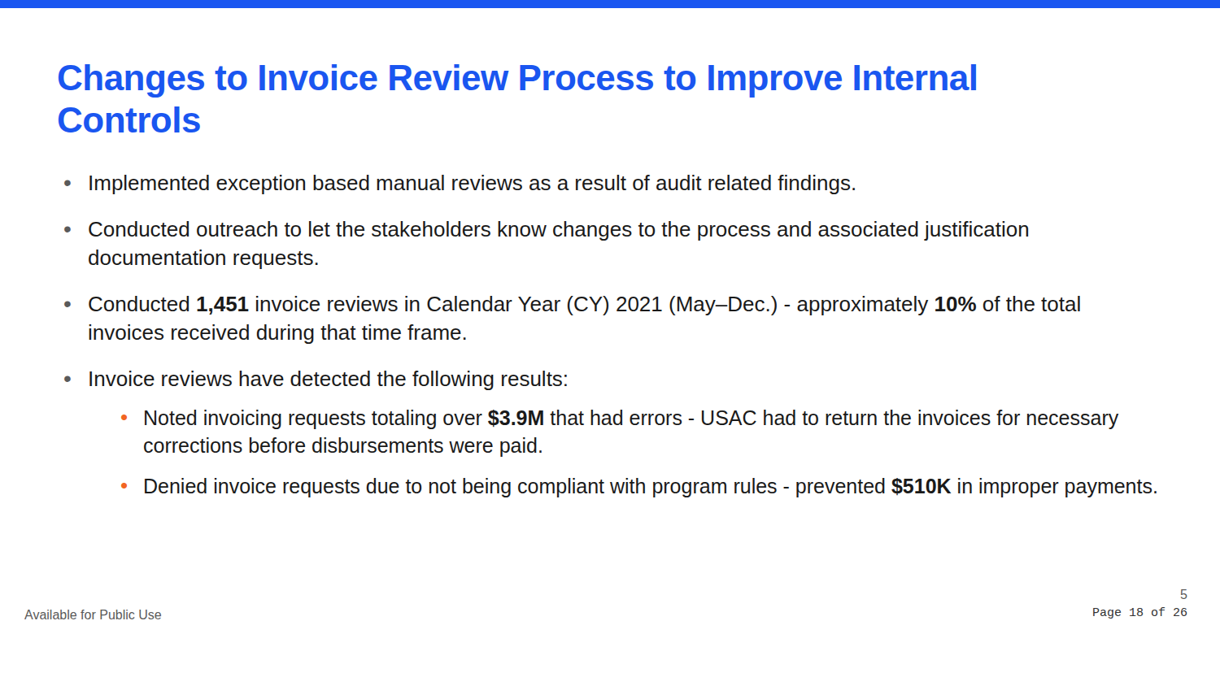Changes to Invoice Review Process to Improve Internal Controls
Implemented exception based manual reviews as a result of audit related findings.
Conducted outreach to let the stakeholders know changes to the process and associated justification documentation requests.
Conducted 1,451 invoice reviews in Calendar Year (CY) 2021 (May–Dec.) - approximately 10% of the total invoices received during that time frame.
Invoice reviews have detected the following results:
Noted invoicing requests totaling over $3.9M that had errors - USAC had to return the invoices for necessary corrections before disbursements were paid.
Denied invoice requests due to not being compliant with program rules - prevented $510K in improper payments.
Available for Public Use
5
Page 18 of 26